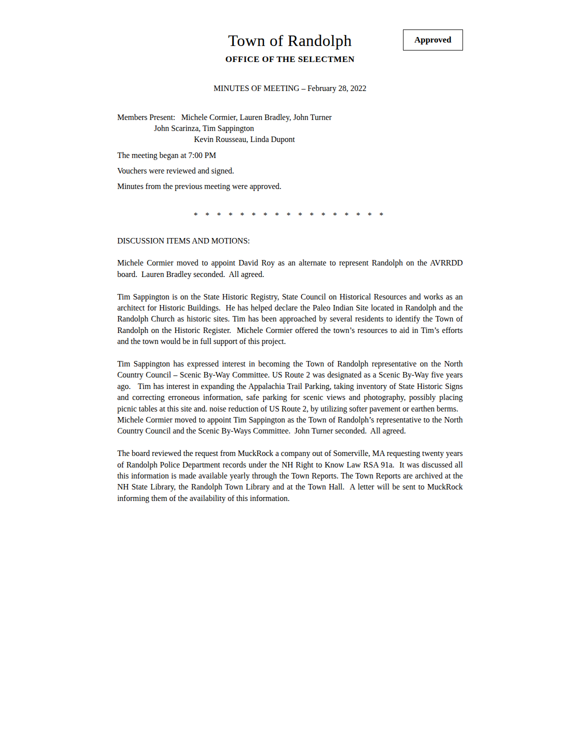Approved
Town of Randolph
OFFICE OF THE SELECTMEN
MINUTES OF MEETING – February 28, 2022
Members Present: Michele Cormier, Lauren Bradley, John Turner
John Scarinza, Tim Sappington
Kevin Rousseau, Linda Dupont
The meeting began at 7:00 PM
Vouchers were reviewed and signed.
Minutes from the previous meeting were approved.
* * * * * * * * * * * * * * * * *
DISCUSSION ITEMS AND MOTIONS:
Michele Cormier moved to appoint David Roy as an alternate to represent Randolph on the AVRRDD board. Lauren Bradley seconded. All agreed.
Tim Sappington is on the State Historic Registry, State Council on Historical Resources and works as an architect for Historic Buildings. He has helped declare the Paleo Indian Site located in Randolph and the Randolph Church as historic sites. Tim has been approached by several residents to identify the Town of Randolph on the Historic Register. Michele Cormier offered the town’s resources to aid in Tim’s efforts and the town would be in full support of this project.
Tim Sappington has expressed interest in becoming the Town of Randolph representative on the North Country Council – Scenic By-Way Committee. US Route 2 was designated as a Scenic By-Way five years ago. Tim has interest in expanding the Appalachia Trail Parking, taking inventory of State Historic Signs and correcting erroneous information, safe parking for scenic views and photography, possibly placing picnic tables at this site and. noise reduction of US Route 2, by utilizing softer pavement or earthen berms.
Michele Cormier moved to appoint Tim Sappington as the Town of Randolph’s representative to the North Country Council and the Scenic By-Ways Committee. John Turner seconded. All agreed.
The board reviewed the request from MuckRock a company out of Somerville, MA requesting twenty years of Randolph Police Department records under the NH Right to Know Law RSA 91a. It was discussed all this information is made available yearly through the Town Reports. The Town Reports are archived at the NH State Library, the Randolph Town Library and at the Town Hall. A letter will be sent to MuckRock informing them of the availability of this information.